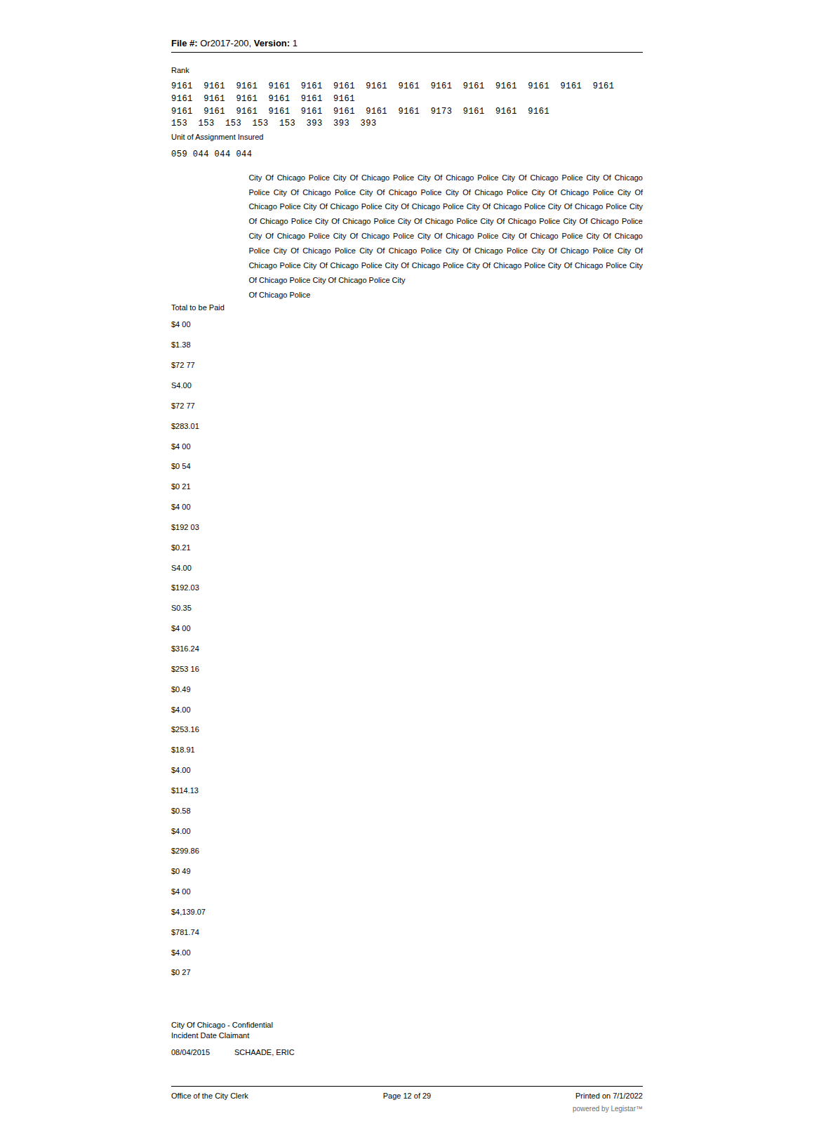File #: Or2017-200, Version: 1
Rank
9161 9161 9161 9161 9161 9161 9161 9161 9161 9161 9161 9161 9161 9161 9161 9161 9161 9161 9161 9161
9161 9161 9161 9161 9161 9161 9161 9161 9173 9161 9161 9161
153 153 153 153 153 393 393 393
Unit of Assignment Insured
059 044 044 044
City Of Chicago Police City Of Chicago Police City Of Chicago Police City Of Chicago Police City Of Chicago Police City Of Chicago Police City Of Chicago Police City Of Chicago Police City Of Chicago Police City Of Chicago Police City Of Chicago Police City Of Chicago Police City Of Chicago Police City Of Chicago Police City Of Chicago Police City Of Chicago Police City Of Chicago Police City Of Chicago Police City Of Chicago Police City Of Chicago Police City Of Chicago Police City Of Chicago Police City Of Chicago Police City Of Chicago Police City Of Chicago Police City Of Chicago Police City Of Chicago Police City Of Chicago Police City Of Chicago Police City Of Chicago Police City Of Chicago Police City Of Chicago Police City Of Chicago Police City Of Chicago Police City Of Chicago Police City Of Chicago Police
Total to be Paid
$4 00
$1.38
$72 77
S4.00
$72 77
$283.01
$4 00
$0 54
$0 21
$4 00
$192 03
$0.21
S4.00
$192.03
S0.35
$4 00
$316.24
$253 16
$0.49
$4.00
$253.16
$18.91
$4.00
$114.13
$0.58
$4.00
$299.86
$0 49
$4 00
$4,139.07
$781.74
$4.00
$0 27
City Of Chicago - Confidential
Incident Date Claimant
08/04/2015 SCHAADE, ERIC
Office of the City Clerk
Page 12 of 29
Printed on 7/1/2022
powered by Legistar™